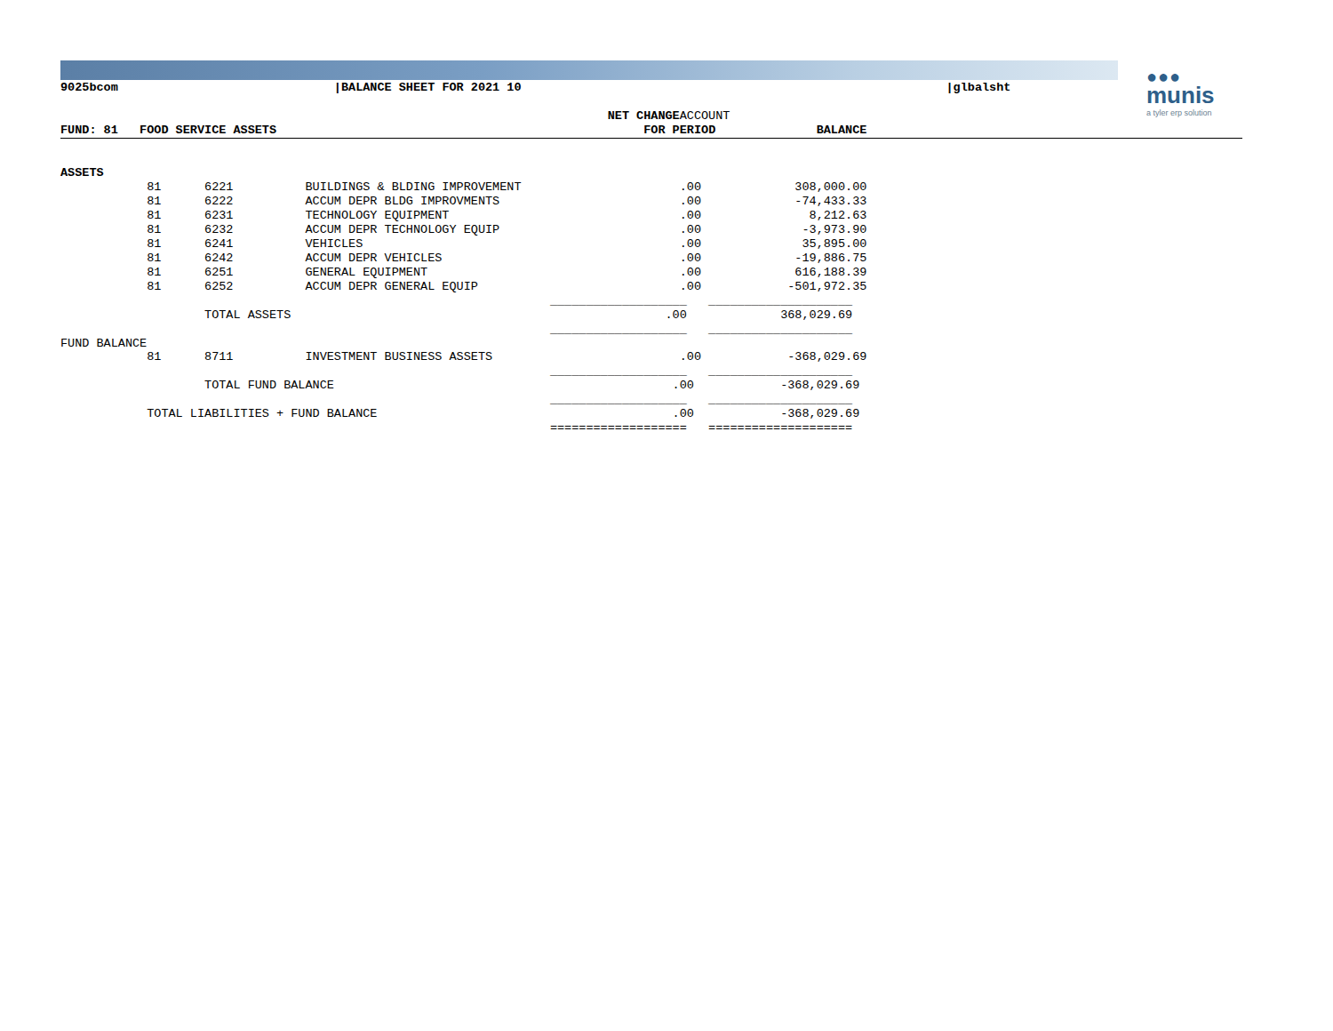●●●
munis
a tyler erp solution
05/03/2021 14:28                      |BATH COUNTY BOARD OF EDUCATION                                                      |P      13
9025bcom                              |BALANCE SHEET FOR 2021 10                                                           |glbalsht

                                                                            NET CHANGEACCOUNT
FUND: 81   FOOD SERVICE ASSETS                                                   FOR PERIOD              BALANCE


ASSETS
            81      6221          BUILDINGS & BLDING IMPROVEMENT                      .00             308,000.00
            81      6222          ACCUM DEPR BLDG IMPROVMENTS                         .00             -74,433.33
            81      6231          TECHNOLOGY EQUIPMENT                                .00               8,212.63
            81      6232          ACCUM DEPR TECHNOLOGY EQUIP                         .00              -3,973.90
            81      6241          VEHICLES                                            .00              35,895.00
            81      6242          ACCUM DEPR VEHICLES                                 .00             -19,886.75
            81      6251          GENERAL EQUIPMENT                                   .00             616,188.39
            81      6252          ACCUM DEPR GENERAL EQUIP                            .00            -501,972.35
                                                                    ___________________   ____________________
                    TOTAL ASSETS                                                    .00             368,029.69
                                                                    ___________________   ____________________
FUND BALANCE
            81      8711          INVESTMENT BUSINESS ASSETS                          .00            -368,029.69
                                                                    ___________________   ____________________
                    TOTAL FUND BALANCE                                               .00            -368,029.69
                                                                    ___________________   ____________________
            TOTAL LIABILITIES + FUND BALANCE                                         .00            -368,029.69
                                                                    ===================   ====================